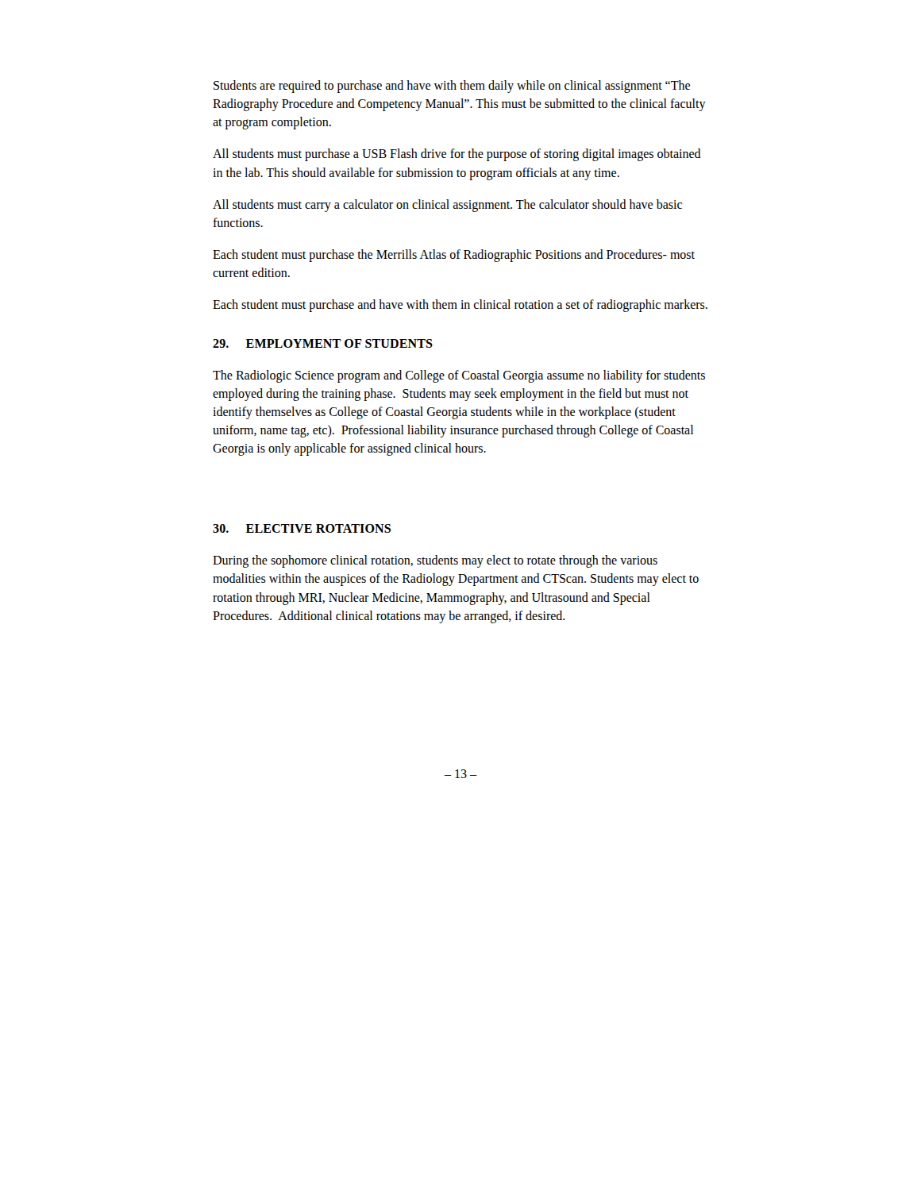Students are required to purchase and have with them daily while on clinical assignment “The Radiography Procedure and Competency Manual”. This must be submitted to the clinical faculty at program completion.
All students must purchase a USB Flash drive for the purpose of storing digital images obtained in the lab. This should available for submission to program officials at any time.
All students must carry a calculator on clinical assignment. The calculator should have basic functions.
Each student must purchase the Merrills Atlas of Radiographic Positions and Procedures- most current edition.
Each student must purchase and have with them in clinical rotation a set of radiographic markers.
29. Employment of Students
The Radiologic Science program and College of Coastal Georgia assume no liability for students employed during the training phase. Students may seek employment in the field but must not identify themselves as College of Coastal Georgia students while in the workplace (student uniform, name tag, etc). Professional liability insurance purchased through College of Coastal Georgia is only applicable for assigned clinical hours.
30. Elective Rotations
During the sophomore clinical rotation, students may elect to rotate through the various modalities within the auspices of the Radiology Department and CTScan. Students may elect to rotation through MRI, Nuclear Medicine, Mammography, and Ultrasound and Special Procedures. Additional clinical rotations may be arranged, if desired.
– 13 –